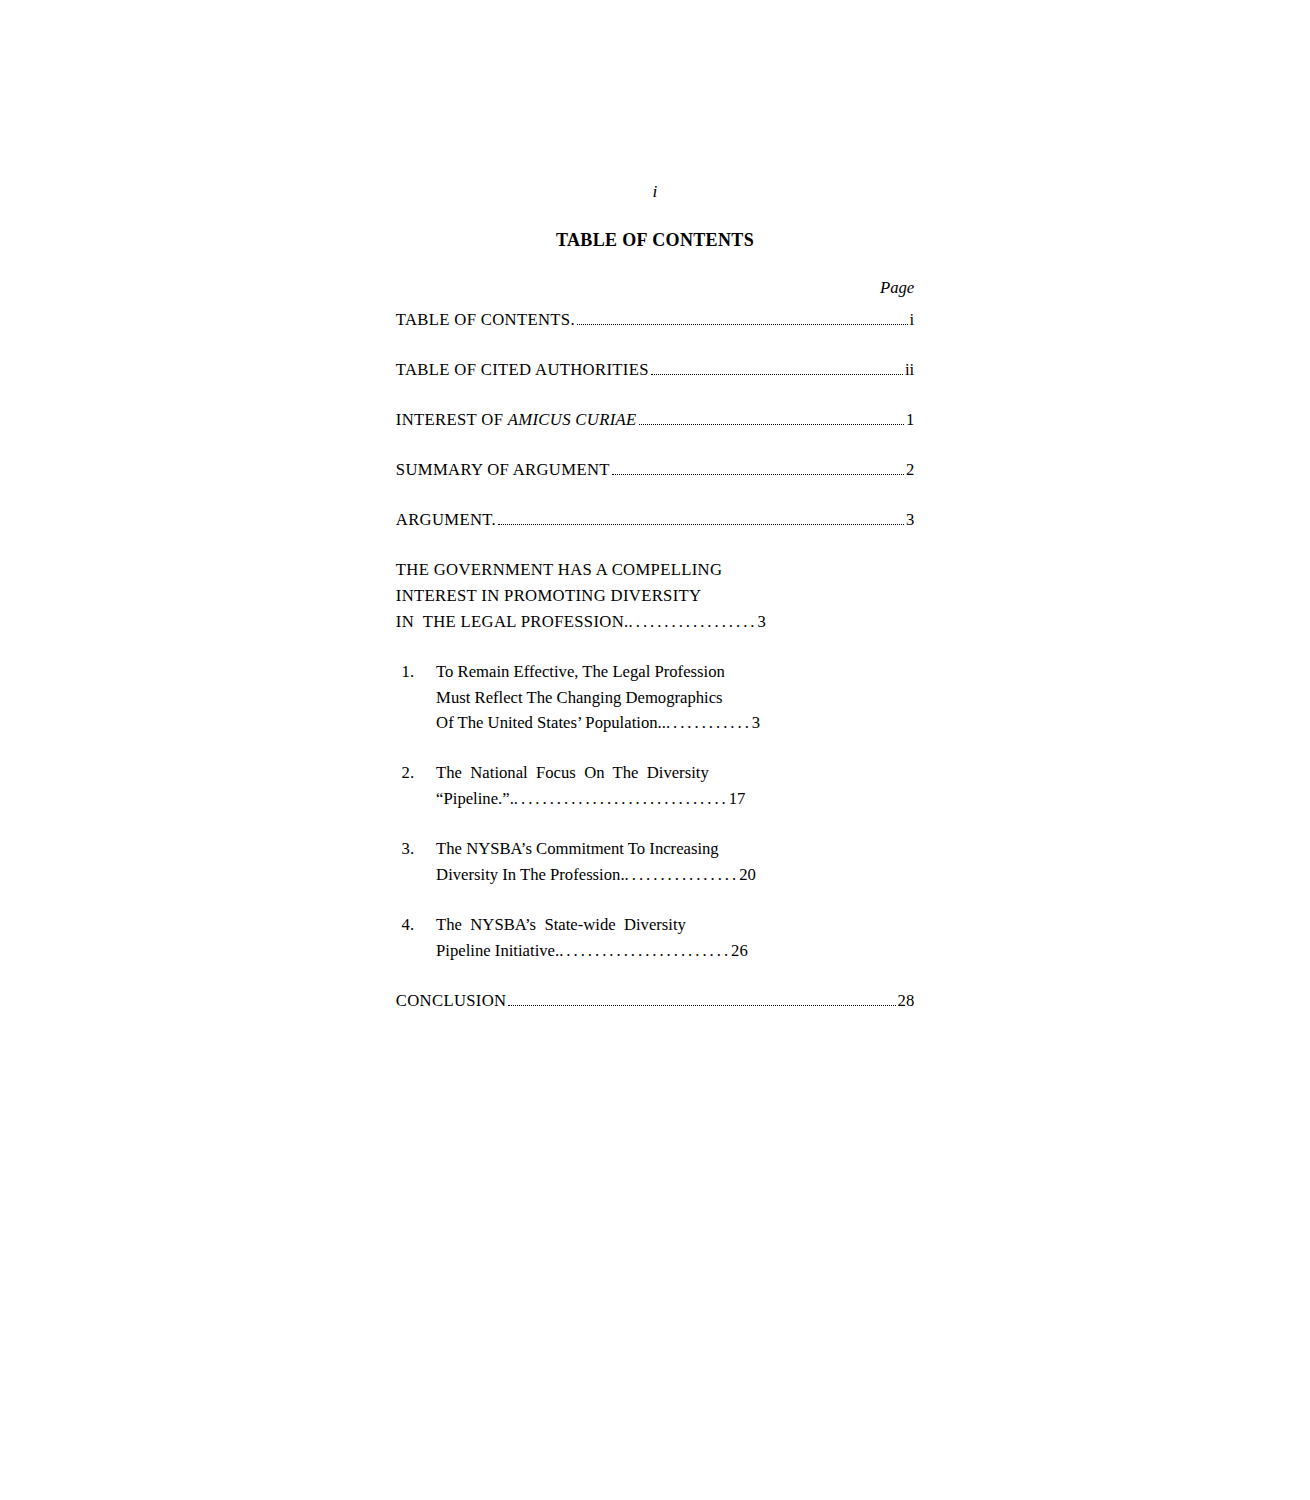i
TABLE OF CONTENTS
Page
TABLE OF CONTENTS. i
TABLE OF CITED AUTHORITIES ii
INTEREST OF AMICUS CURIAE 1
SUMMARY OF ARGUMENT 2
ARGUMENT. 3
THE GOVERNMENT HAS A COMPELLING INTEREST IN PROMOTING DIVERSITY IN THE LEGAL PROFESSION................... 3
1. To Remain Effective, The Legal Profession Must Reflect The Changing Demographics Of The United States’ Population.............. 3
2. The National Focus On The Diversity “Pipeline.”............................... 17
3. The NYSBA’s Commitment To Increasing Diversity In The Profession................. 20
4. The NYSBA’s State-wide Diversity Pipeline Initiative......................... 26
CONCLUSION 28